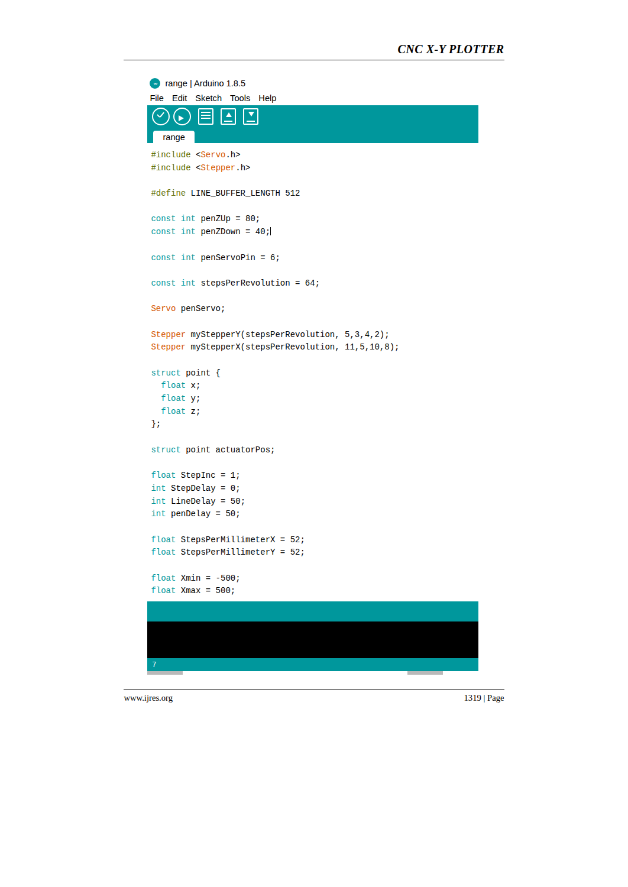CNC X-Y PLOTTER
∞ range | Arduino 1.8.5
File Edit Sketch Tools Help
range
#include <Servo.h> #include <Stepper.h> #define LINE_BUFFER_LENGTH 512 const int penZUp = 80; const int penZDown = 40; const int penServoPin = 6; const int stepsPerRevolution = 64; Servo penServo; Stepper myStepperY(stepsPerRevolution, 5,3,4,2); Stepper myStepperX(stepsPerRevolution, 11,5,10,8); struct point { float x; float y; float z; }; struct point actuatorPos; float StepInc = 1; int StepDelay = 0; int LineDelay = 50; int penDelay = 50; float StepsPerMillimeterX = 52; float StepsPerMillimeterY = 52; float Xmin = -500; float Xmax = 500;
7
www.ijres.org 1319 | Page